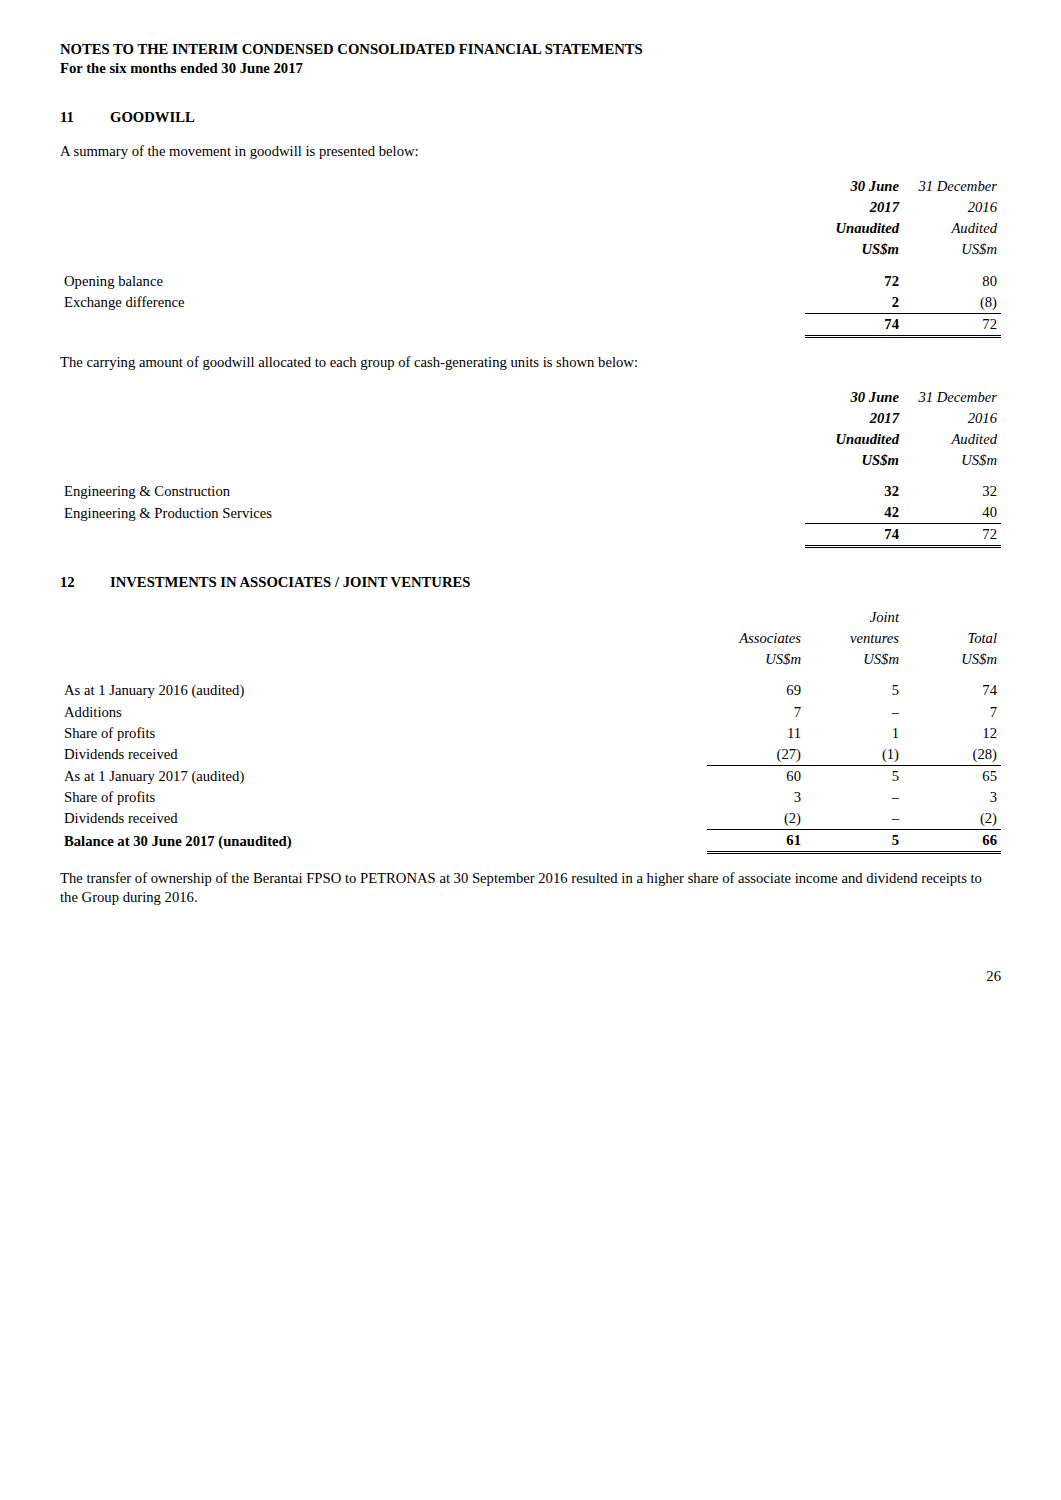NOTES TO THE INTERIM CONDENSED CONSOLIDATED FINANCIAL STATEMENTS
For the six months ended 30 June 2017
11 GOODWILL
A summary of the movement in goodwill is presented below:
| | 30 June | 31 December |
| | 2017 | 2016 |
| | Unaudited | Audited |
| | US$m | US$m |
| Opening balance | 72 | 80 |
| Exchange difference | 2 | (8) |
| | 74 | 72 |
The carrying amount of goodwill allocated to each group of cash-generating units is shown below:
| | 30 June | 31 December |
| | 2017 | 2016 |
| | Unaudited | Audited |
| | US$m | US$m |
| Engineering & Construction | 32 | 32 |
| Engineering & Production Services | 42 | 40 |
| | 74 | 72 |
12 INVESTMENTS IN ASSOCIATES / JOINT VENTURES
| | | Joint | |
| | Associates | ventures | Total |
| | US$m | US$m | US$m |
| As at 1 January 2016 (audited) | 69 | 5 | 74 |
| Additions | 7 | – | 7 |
| Share of profits | 11 | 1 | 12 |
| Dividends received | (27) | (1) | (28) |
| As at 1 January 2017 (audited) | 60 | 5 | 65 |
| Share of profits | 3 | – | 3 |
| Dividends received | (2) | – | (2) |
| Balance at 30 June 2017 (unaudited) | 61 | 5 | 66 |
The transfer of ownership of the Berantai FPSO to PETRONAS at 30 September 2016 resulted in a higher share of associate income and dividend receipts to the Group during 2016.
26